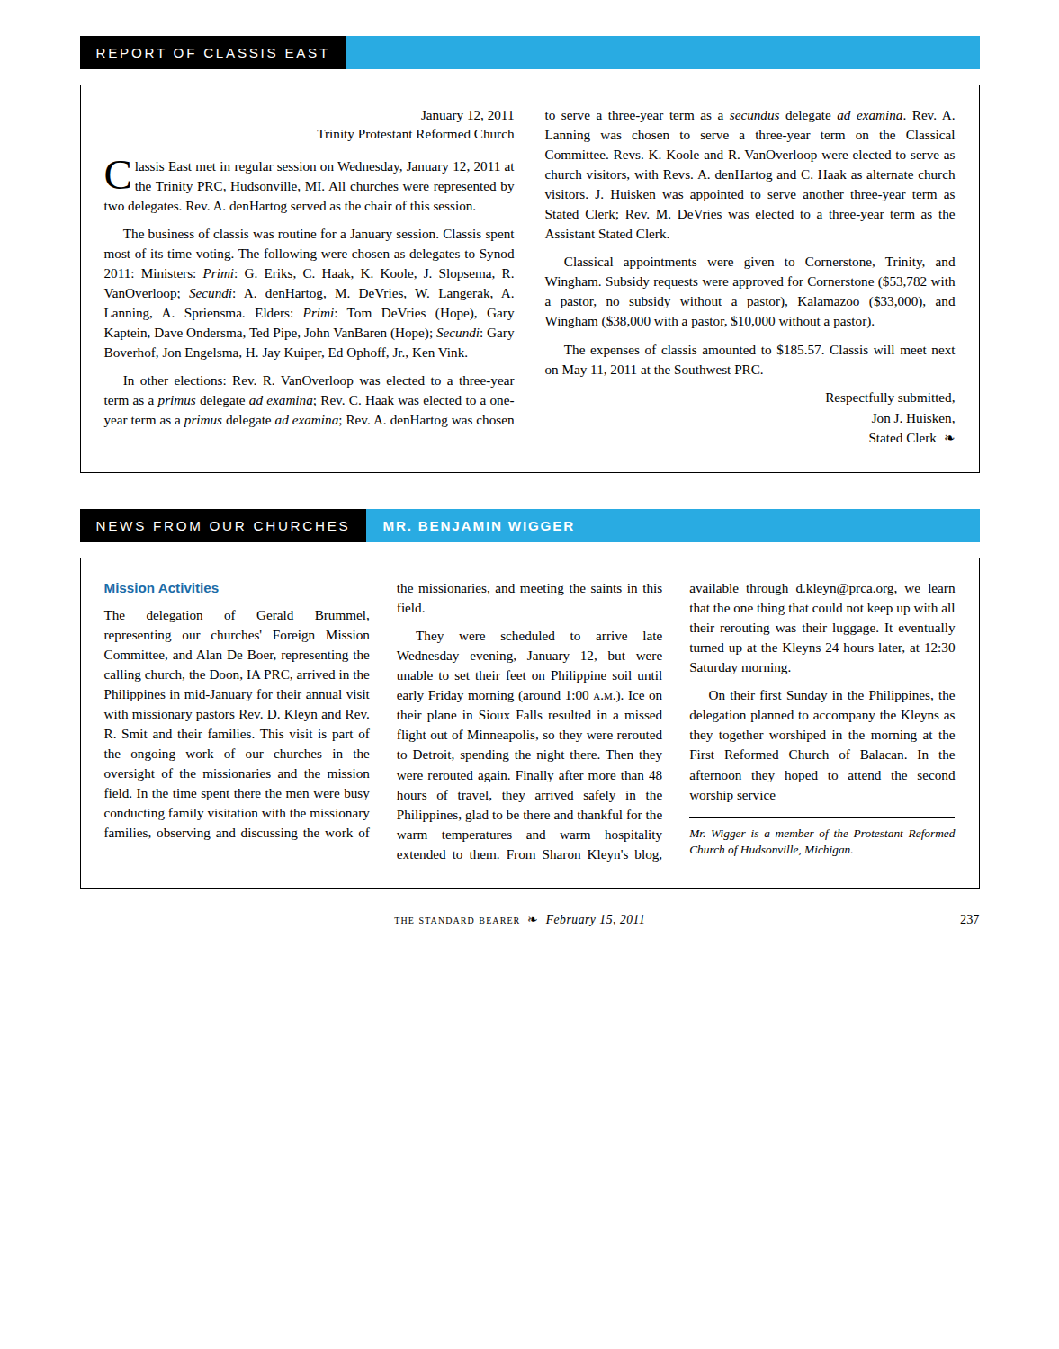REPORT OF CLASSIS EAST
January 12, 2011
Trinity Protestant Reformed Church
Classis East met in regular session on Wednesday, January 12, 2011 at the Trinity PRC, Hudsonville, MI. All churches were represented by two delegates. Rev. A. denHartog served as the chair of this session.
The business of classis was routine for a January session. Classis spent most of its time voting. The following were chosen as delegates to Synod 2011: Ministers: Primi: G. Eriks, C. Haak, K. Koole, J. Slopsema, R. VanOverloop; Secundi: A. denHartog, M. DeVries, W. Langerak, A. Lanning, A. Spriensma. Elders: Primi: Tom DeVries (Hope), Gary Kaptein, Dave Ondersma, Ted Pipe, John VanBaren (Hope); Secundi: Gary Boverhof, Jon Engelsma, H. Jay Kuiper, Ed Ophoff, Jr., Ken Vink.
In other elections: Rev. R. VanOverloop was elected to a three-year term as a primus delegate ad examina; Rev. C. Haak was elected to a one-year term as a primus delegate ad examina; Rev. A. denHartog was chosen to serve a three-year term as a secundus delegate ad examina. Rev. A. Lanning was chosen to serve a three-year term on the Classical Committee. Revs. K. Koole and R. VanOverloop were elected to serve as church visitors, with Revs. A. denHartog and C. Haak as alternate church visitors. J. Huisken was appointed to serve another three-year term as Stated Clerk; Rev. M. DeVries was elected to a three-year term as the Assistant Stated Clerk.
Classical appointments were given to Cornerstone, Trinity, and Wingham. Subsidy requests were approved for Cornerstone ($53,782 with a pastor, no subsidy without a pastor), Kalamazoo ($33,000), and Wingham ($38,000 with a pastor, $10,000 without a pastor).
The expenses of classis amounted to $185.57. Classis will meet next on May 11, 2011 at the Southwest PRC.
Respectfully submitted,
Jon J. Huisken,
Stated Clerk ❧
NEWS FROM OUR CHURCHES
MR. BENJAMIN WIGGER
Mission Activities
The delegation of Gerald Brummel, representing our churches' Foreign Mission Committee, and Alan De Boer, representing the calling church, the Doon, IA PRC, arrived in the Philippines in mid-January for their annual visit with missionary pastors Rev. D. Kleyn and Rev. R. Smit and their families. This visit is part of the ongoing work of our churches in the oversight of the missionaries and the mission field. In the time spent there the men were busy conducting family visitation with the missionary families, observing and discussing the work of the missionaries, and meeting the saints in this field.
They were scheduled to arrive late Wednesday evening, January 12, but were unable to set their feet on Philippine soil until early Friday morning (around 1:00 a.m.). Ice on their plane in Sioux Falls resulted in a missed flight out of Minneapolis, so they were rerouted to Detroit, spending the night there. Then they were rerouted again. Finally after more than 48 hours of travel, they arrived safely in the Philippines, glad to be there and thankful for the warm temperatures and warm hospitality extended to them. From Sharon Kleyn's blog, available through d.kleyn@prca.org, we learn that the one thing that could not keep up with all their rerouting was their luggage. It eventually turned up at the Kleyns 24 hours later, at 12:30 Saturday morning.
On their first Sunday in the Philippines, the delegation planned to accompany the Kleyns as they together worshiped in the morning at the First Reformed Church of Balacan. In the afternoon they hoped to attend the second worship service
Mr. Wigger is a member of the Protestant Reformed Church of Hudsonville, Michigan.
the standard bearer ❧ February 15, 2011
237